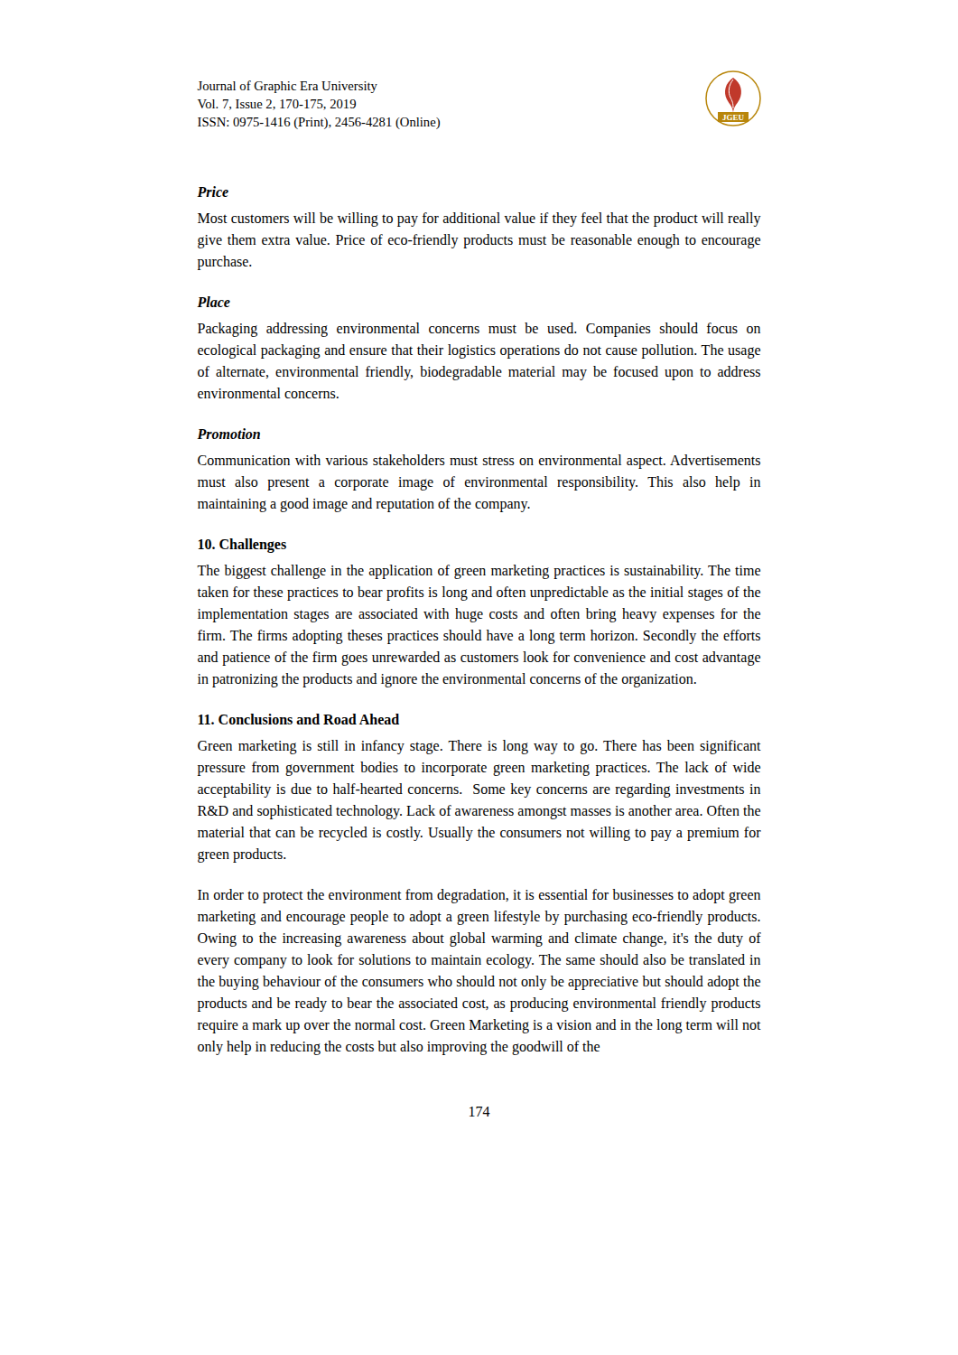Journal of Graphic Era University
Vol. 7, Issue 2, 170-175, 2019
ISSN: 0975-1416 (Print), 2456-4281 (Online)
JGEU
Price
Most customers will be willing to pay for additional value if they feel that the product will really give them extra value. Price of eco-friendly products must be reasonable enough to encourage purchase.
Place
Packaging addressing environmental concerns must be used. Companies should focus on ecological packaging and ensure that their logistics operations do not cause pollution. The usage of alternate, environmental friendly, biodegradable material may be focused upon to address environmental concerns.
Promotion
Communication with various stakeholders must stress on environmental aspect. Advertisements must also present a corporate image of environmental responsibility. This also help in maintaining a good image and reputation of the company.
10. Challenges
The biggest challenge in the application of green marketing practices is sustainability. The time taken for these practices to bear profits is long and often unpredictable as the initial stages of the implementation stages are associated with huge costs and often bring heavy expenses for the firm. The firms adopting theses practices should have a long term horizon. Secondly the efforts and patience of the firm goes unrewarded as customers look for convenience and cost advantage in patronizing the products and ignore the environmental concerns of the organization.
11. Conclusions and Road Ahead
Green marketing is still in infancy stage. There is long way to go. There has been significant pressure from government bodies to incorporate green marketing practices. The lack of wide acceptability is due to half-hearted concerns. Some key concerns are regarding investments in R&D and sophisticated technology. Lack of awareness amongst masses is another area. Often the material that can be recycled is costly. Usually the consumers not willing to pay a premium for green products.
In order to protect the environment from degradation, it is essential for businesses to adopt green marketing and encourage people to adopt a green lifestyle by purchasing eco-friendly products. Owing to the increasing awareness about global warming and climate change, it's the duty of every company to look for solutions to maintain ecology. The same should also be translated in the buying behaviour of the consumers who should not only be appreciative but should adopt the products and be ready to bear the associated cost, as producing environmental friendly products require a mark up over the normal cost. Green Marketing is a vision and in the long term will not only help in reducing the costs but also improving the goodwill of the
174